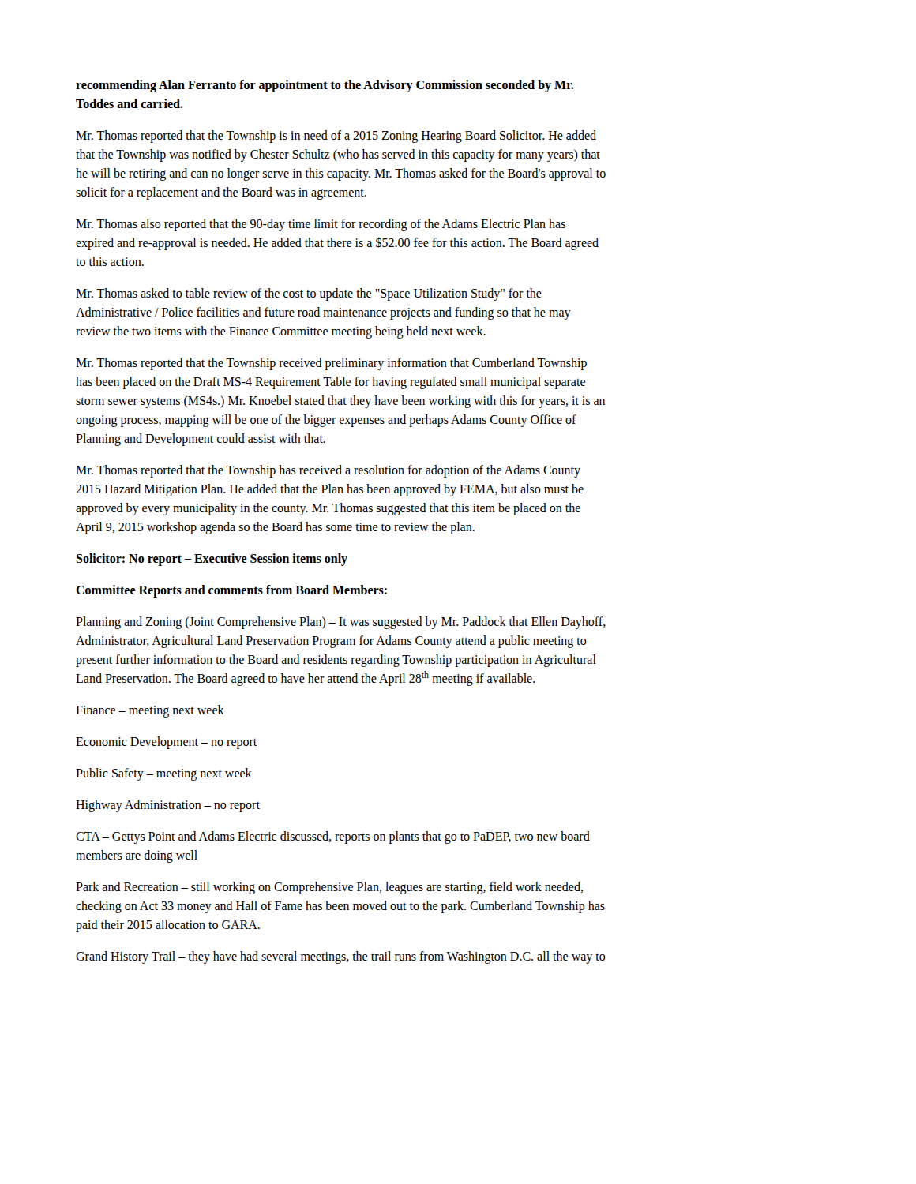recommending Alan Ferranto for appointment to the Advisory Commission seconded by Mr. Toddes and carried.
Mr. Thomas reported that the Township is in need of a 2015 Zoning Hearing Board Solicitor. He added that the Township was notified by Chester Schultz (who has served in this capacity for many years) that he will be retiring and can no longer serve in this capacity. Mr. Thomas asked for the Board's approval to solicit for a replacement and the Board was in agreement.
Mr. Thomas also reported that the 90-day time limit for recording of the Adams Electric Plan has expired and re-approval is needed. He added that there is a $52.00 fee for this action. The Board agreed to this action.
Mr. Thomas asked to table review of the cost to update the "Space Utilization Study" for the Administrative / Police facilities and future road maintenance projects and funding so that he may review the two items with the Finance Committee meeting being held next week.
Mr. Thomas reported that the Township received preliminary information that Cumberland Township has been placed on the Draft MS-4 Requirement Table for having regulated small municipal separate storm sewer systems (MS4s.) Mr. Knoebel stated that they have been working with this for years, it is an ongoing process, mapping will be one of the bigger expenses and perhaps Adams County Office of Planning and Development could assist with that.
Mr. Thomas reported that the Township has received a resolution for adoption of the Adams County 2015 Hazard Mitigation Plan. He added that the Plan has been approved by FEMA, but also must be approved by every municipality in the county. Mr. Thomas suggested that this item be placed on the April 9, 2015 workshop agenda so the Board has some time to review the plan.
Solicitor: No report – Executive Session items only
Committee Reports and comments from Board Members:
Planning and Zoning (Joint Comprehensive Plan) – It was suggested by Mr. Paddock that Ellen Dayhoff, Administrator, Agricultural Land Preservation Program for Adams County attend a public meeting to present further information to the Board and residents regarding Township participation in Agricultural Land Preservation. The Board agreed to have her attend the April 28th meeting if available.
Finance – meeting next week
Economic Development – no report
Public Safety – meeting next week
Highway Administration – no report
CTA – Gettys Point and Adams Electric discussed, reports on plants that go to PaDEP, two new board members are doing well
Park and Recreation – still working on Comprehensive Plan, leagues are starting, field work needed, checking on Act 33 money and Hall of Fame has been moved out to the park. Cumberland Township has paid their 2015 allocation to GARA.
Grand History Trail – they have had several meetings, the trail runs from Washington D.C. all the way to